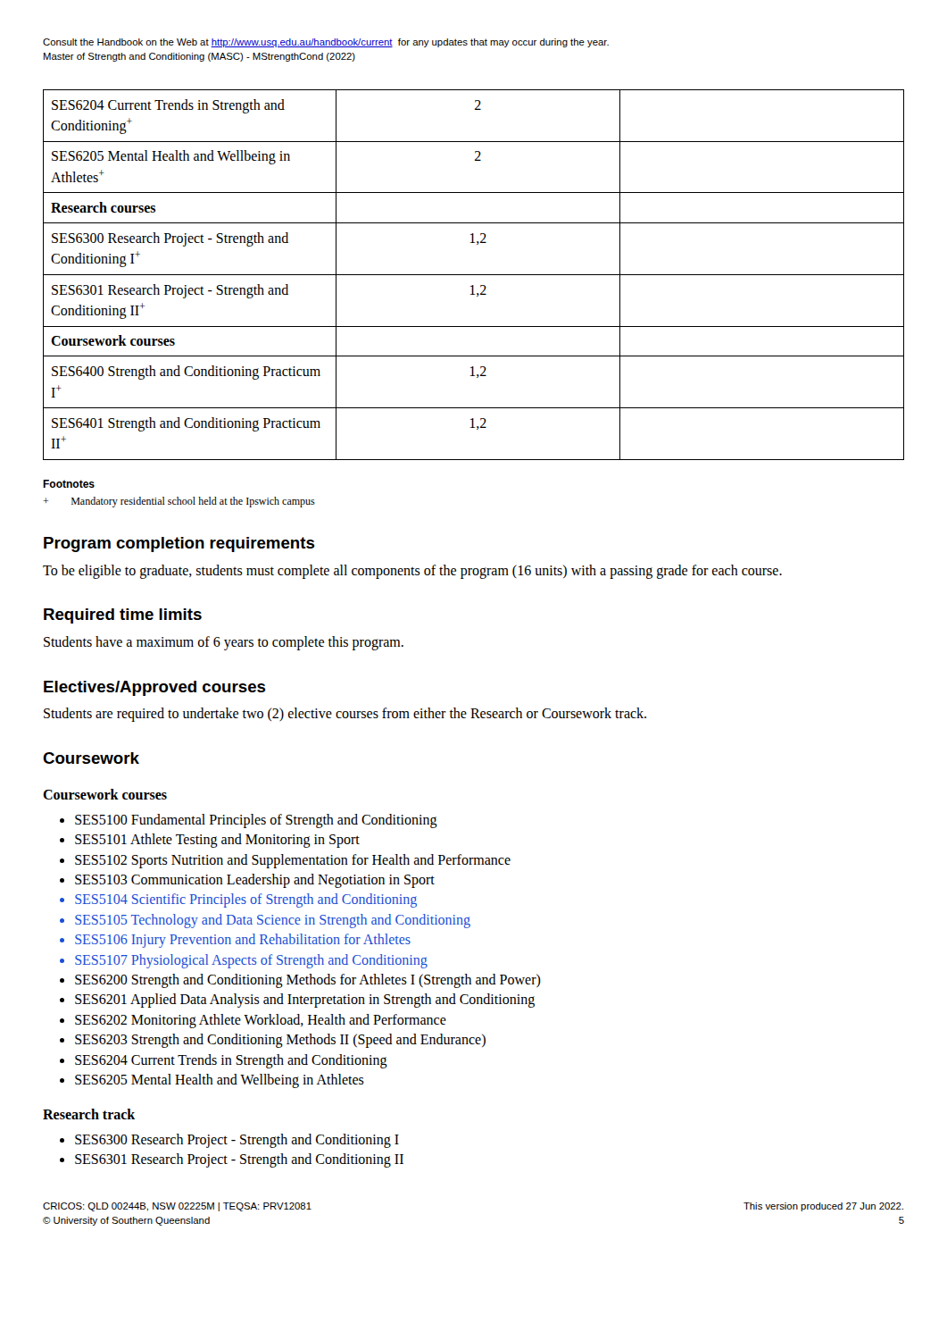Consult the Handbook on the Web at http://www.usq.edu.au/handbook/current for any updates that may occur during the year.
Master of Strength and Conditioning (MASC) - MStrengthCond (2022)
| SES6204 Current Trends in Strength and Conditioning + | 2 | |
| SES6205 Mental Health and Wellbeing in Athletes + | 2 | |
| Research courses | | |
| SES6300 Research Project - Strength and Conditioning I + | 1,2 | |
| SES6301 Research Project - Strength and Conditioning II + | 1,2 | |
| Coursework courses | | |
| SES6400 Strength and Conditioning Practicum I + | 1,2 | |
| SES6401 Strength and Conditioning Practicum II + | 1,2 | |
Footnotes
+Mandatory residential school held at the Ipswich campus
Program completion requirements
To be eligible to graduate, students must complete all components of the program (16 units) with a passing grade for each course.
Required time limits
Students have a maximum of 6 years to complete this program.
Electives/Approved courses
Students are required to undertake two (2) elective courses from either the Research or Coursework track.
Coursework
Coursework courses
SES5100 Fundamental Principles of Strength and Conditioning
SES5101 Athlete Testing and Monitoring in Sport
SES5102 Sports Nutrition and Supplementation for Health and Performance
SES5103 Communication Leadership and Negotiation in Sport
SES5104 Scientific Principles of Strength and Conditioning
SES5105 Technology and Data Science in Strength and Conditioning
SES5106 Injury Prevention and Rehabilitation for Athletes
SES5107 Physiological Aspects of Strength and Conditioning
SES6200 Strength and Conditioning Methods for Athletes I (Strength and Power)
SES6201 Applied Data Analysis and Interpretation in Strength and Conditioning
SES6202 Monitoring Athlete Workload, Health and Performance
SES6203 Strength and Conditioning Methods II (Speed and Endurance)
SES6204 Current Trends in Strength and Conditioning
SES6205 Mental Health and Wellbeing in Athletes
Research track
SES6300 Research Project - Strength and Conditioning I
SES6301 Research Project - Strength and Conditioning II
CRICOS: QLD 00244B, NSW 02225M | TEQSA: PRV12081
© University of Southern Queensland
This version produced 27 Jun 2022.
5